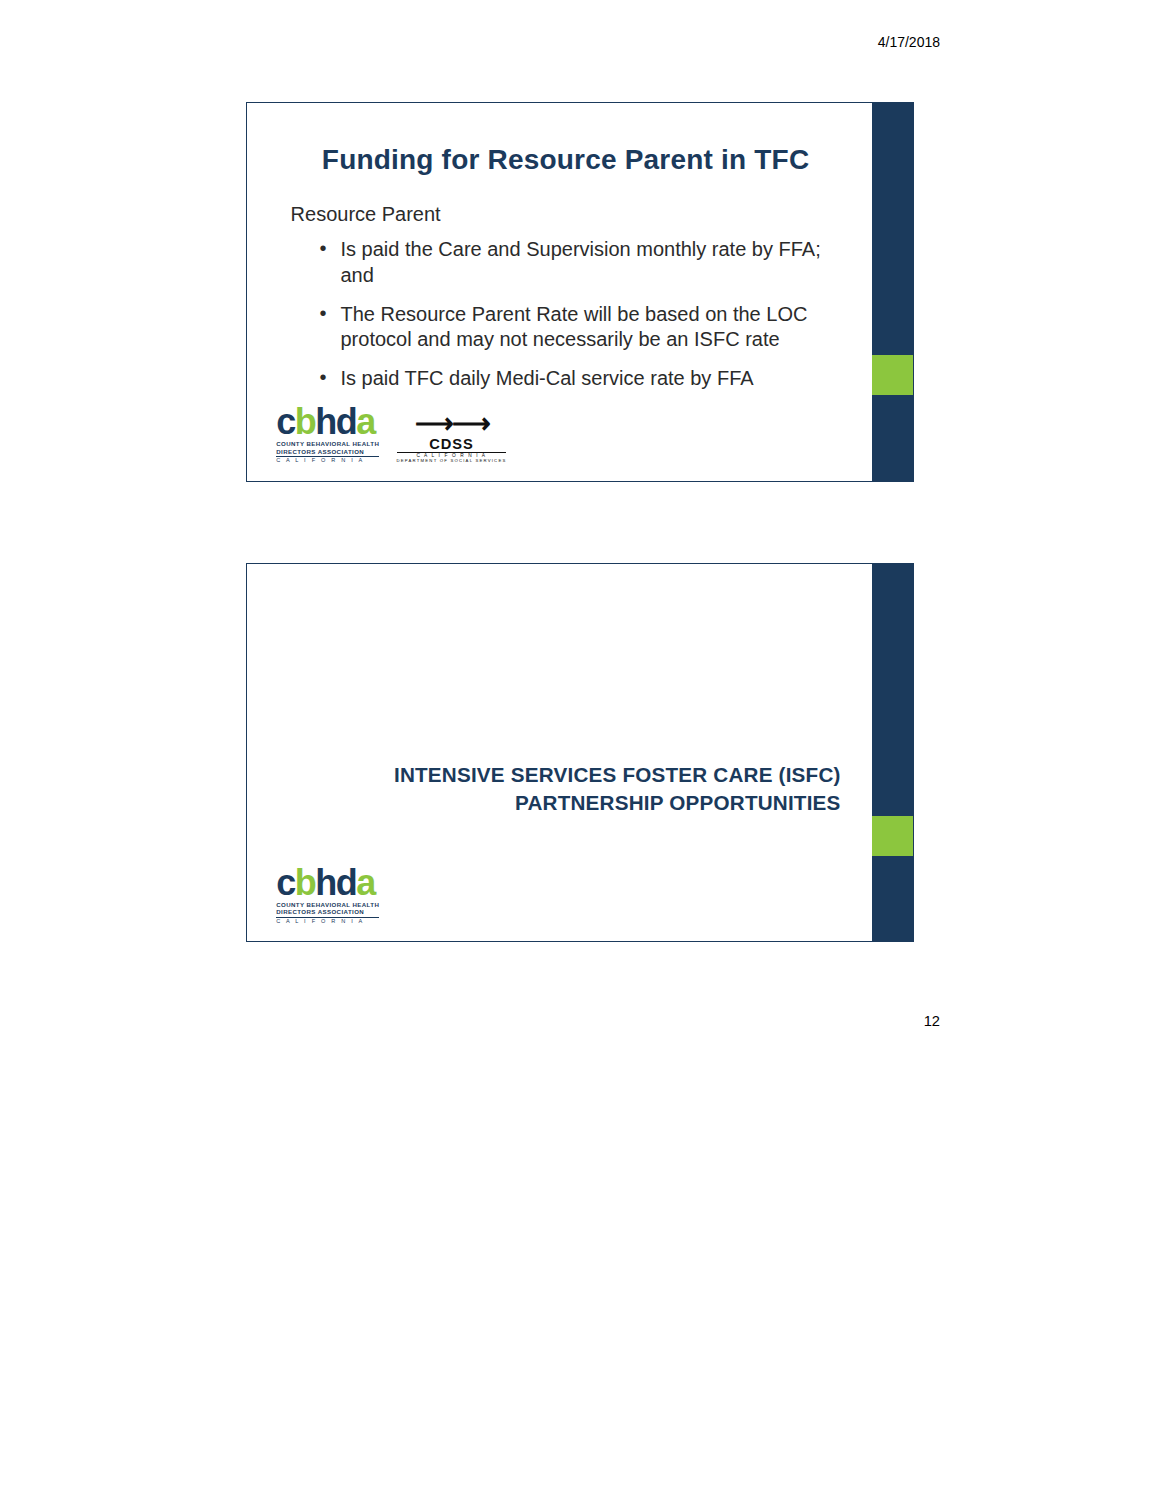4/17/2018
Funding for Resource Parent in TFC
Resource Parent
Is paid the Care and Supervision monthly rate by FFA; and
The Resource Parent Rate will be based on the LOC protocol and may not necessarily be an ISFC rate
Is paid TFC daily Medi-Cal service rate by FFA
cbhda COUNTY BEHAVIORAL HEALTH DIRECTORS ASSOCIATION C A L I F O R N I A
⟶⟶ CDSS C A L I F O R N I A DEPARTMENT OF SOCIAL SERVICES
INTENSIVE SERVICES FOSTER CARE (ISFC)
PARTNERSHIP OPPORTUNITIES
cbhda COUNTY BEHAVIORAL HEALTH DIRECTORS ASSOCIATION C A L I F O R N I A
12